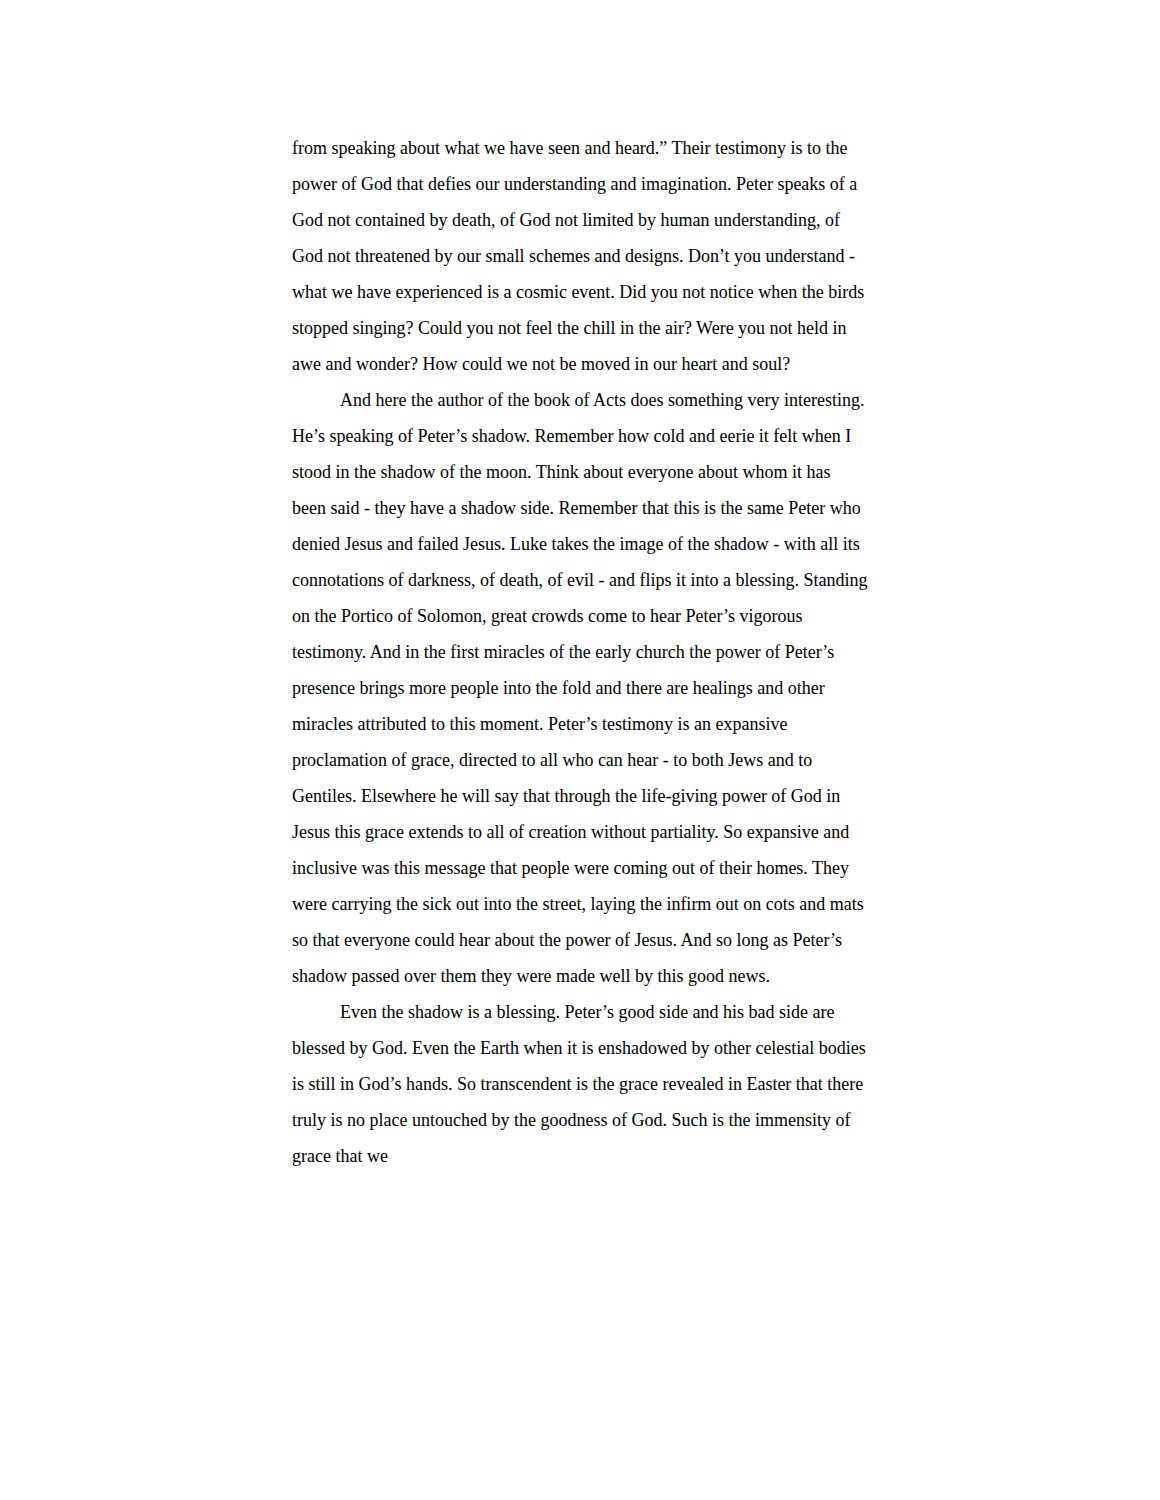from speaking about what we have seen and heard.” Their testimony is to the power of God that defies our understanding and imagination. Peter speaks of a God not contained by death, of God not limited by human understanding, of God not threatened by our small schemes and designs. Don’t you understand - what we have experienced is a cosmic event. Did you not notice when the birds stopped singing? Could you not feel the chill in the air? Were you not held in awe and wonder? How could we not be moved in our heart and soul?
And here the author of the book of Acts does something very interesting. He’s speaking of Peter’s shadow. Remember how cold and eerie it felt when I stood in the shadow of the moon. Think about everyone about whom it has been said - they have a shadow side. Remember that this is the same Peter who denied Jesus and failed Jesus. Luke takes the image of the shadow - with all its connotations of darkness, of death, of evil - and flips it into a blessing. Standing on the Portico of Solomon, great crowds come to hear Peter’s vigorous testimony. And in the first miracles of the early church the power of Peter’s presence brings more people into the fold and there are healings and other miracles attributed to this moment. Peter’s testimony is an expansive proclamation of grace, directed to all who can hear - to both Jews and to Gentiles. Elsewhere he will say that through the life-giving power of God in Jesus this grace extends to all of creation without partiality. So expansive and inclusive was this message that people were coming out of their homes. They were carrying the sick out into the street, laying the infirm out on cots and mats so that everyone could hear about the power of Jesus. And so long as Peter’s shadow passed over them they were made well by this good news.
Even the shadow is a blessing. Peter’s good side and his bad side are blessed by God. Even the Earth when it is enshadowed by other celestial bodies is still in God’s hands. So transcendent is the grace revealed in Easter that there truly is no place untouched by the goodness of God. Such is the immensity of grace that we